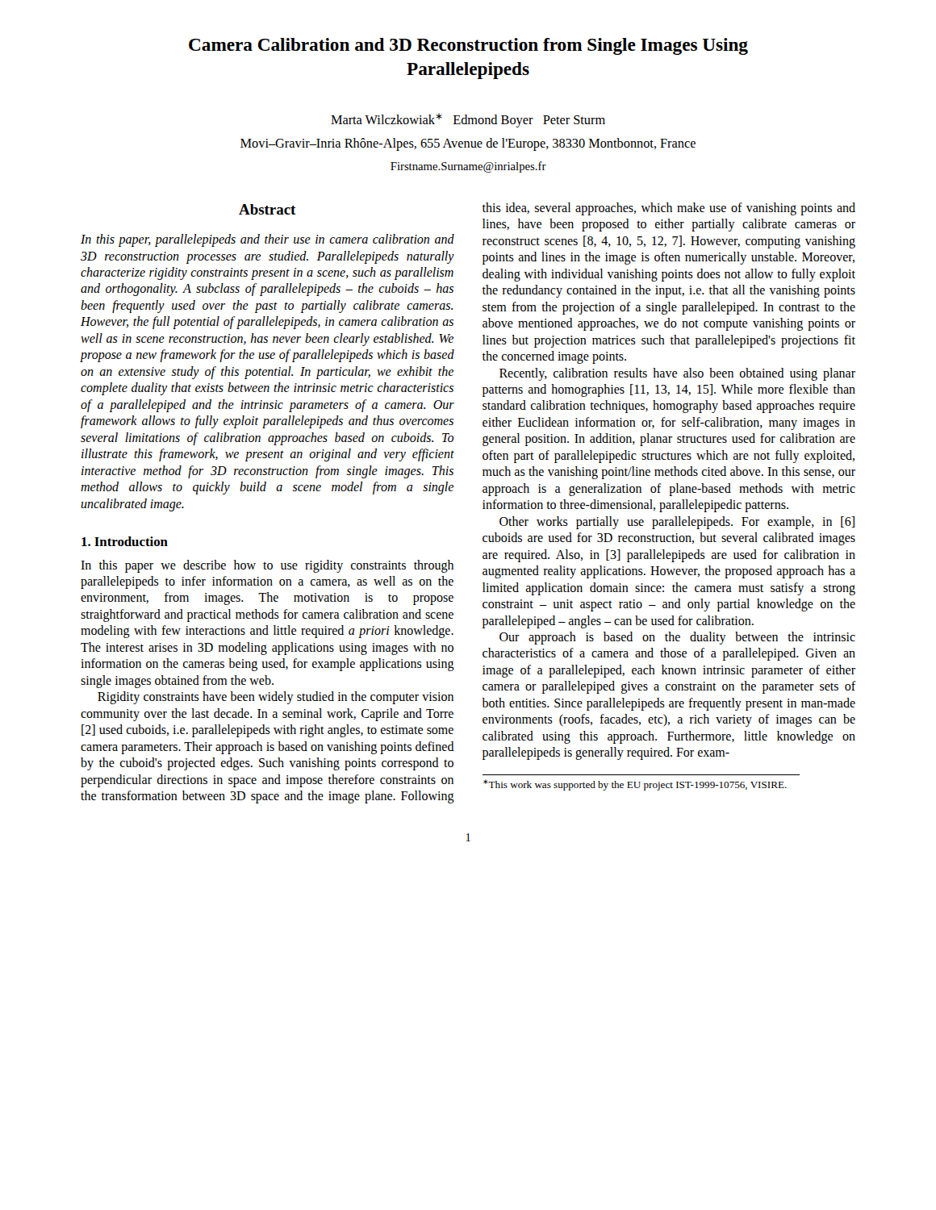Camera Calibration and 3D Reconstruction from Single Images Using
Parallelepipeds
Marta Wilczkowiak∗ Edmond Boyer Peter Sturm
Movi–Gravir–Inria Rhône-Alpes, 655 Avenue de l'Europe, 38330 Montbonnot, France
Firstname.Surname@inrialpes.fr
Abstract
In this paper, parallelepipeds and their use in camera calibration and 3D reconstruction processes are studied. Parallelepipeds naturally characterize rigidity constraints present in a scene, such as parallelism and orthogonality. A subclass of parallelepipeds – the cuboids – has been frequently used over the past to partially calibrate cameras. However, the full potential of parallelepipeds, in camera calibration as well as in scene reconstruction, has never been clearly established. We propose a new framework for the use of parallelepipeds which is based on an extensive study of this potential. In particular, we exhibit the complete duality that exists between the intrinsic metric characteristics of a parallelepiped and the intrinsic parameters of a camera. Our framework allows to fully exploit parallelepipeds and thus overcomes several limitations of calibration approaches based on cuboids. To illustrate this framework, we present an original and very efficient interactive method for 3D reconstruction from single images. This method allows to quickly build a scene model from a single uncalibrated image.
1. Introduction
In this paper we describe how to use rigidity constraints through parallelepipeds to infer information on a camera, as well as on the environment, from images. The motivation is to propose straightforward and practical methods for camera calibration and scene modeling with few interactions and little required a priori knowledge. The interest arises in 3D modeling applications using images with no information on the cameras being used, for example applications using single images obtained from the web.
Rigidity constraints have been widely studied in the computer vision community over the last decade. In a seminal work, Caprile and Torre [2] used cuboids, i.e. parallelepipeds with right angles, to estimate some camera parameters. Their approach is based on vanishing points defined by the cuboid's projected edges. Such vanishing points correspond to perpendicular directions in space and impose therefore constraints on the transformation between 3D space and the image plane. Following this idea, several approaches, which make use of vanishing points and lines, have been proposed to either partially calibrate cameras or reconstruct scenes [8, 4, 10, 5, 12, 7]. However, computing vanishing points and lines in the image is often numerically unstable. Moreover, dealing with individual vanishing points does not allow to fully exploit the redundancy contained in the input, i.e. that all the vanishing points stem from the projection of a single parallelepiped. In contrast to the above mentioned approaches, we do not compute vanishing points or lines but projection matrices such that parallelepiped's projections fit the concerned image points.
Recently, calibration results have also been obtained using planar patterns and homographies [11, 13, 14, 15]. While more flexible than standard calibration techniques, homography based approaches require either Euclidean information or, for self-calibration, many images in general position. In addition, planar structures used for calibration are often part of parallelepipedic structures which are not fully exploited, much as the vanishing point/line methods cited above. In this sense, our approach is a generalization of plane-based methods with metric information to three-dimensional, parallelepipedic patterns.
Other works partially use parallelepipeds. For example, in [6] cuboids are used for 3D reconstruction, but several calibrated images are required. Also, in [3] parallelepipeds are used for calibration in augmented reality applications. However, the proposed approach has a limited application domain since: the camera must satisfy a strong constraint – unit aspect ratio – and only partial knowledge on the parallelepiped – angles – can be used for calibration.
Our approach is based on the duality between the intrinsic characteristics of a camera and those of a parallelepiped. Given an image of a parallelepiped, each known intrinsic parameter of either camera or parallelepiped gives a constraint on the parameter sets of both entities. Since parallelepipeds are frequently present in man-made environments (roofs, facades, etc), a rich variety of images can be calibrated using this approach. Furthermore, little knowledge on parallelepipeds is generally required. For exam-
∗This work was supported by the EU project IST-1999-10756, VISIRE.
1